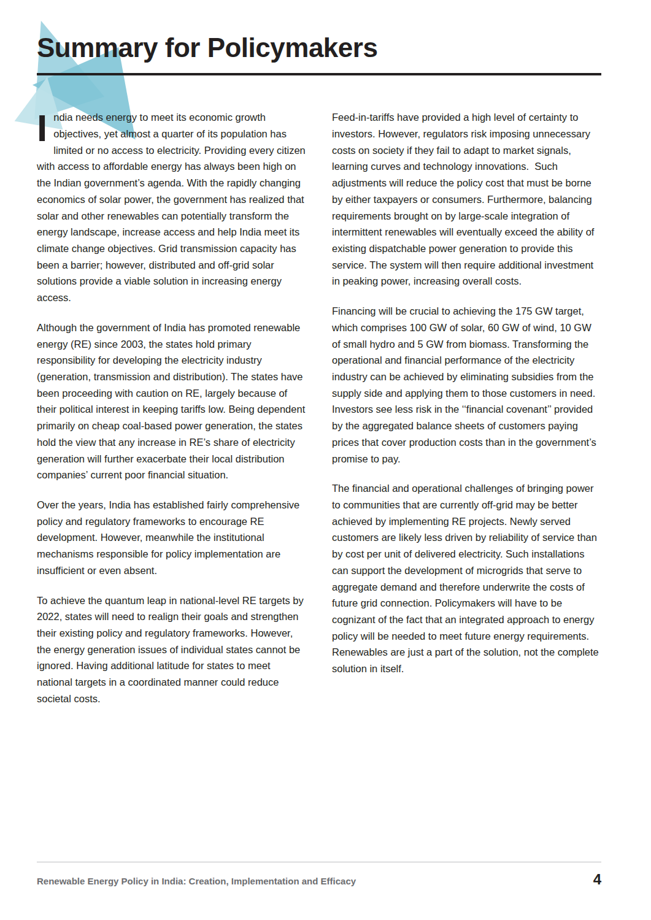Summary for Policymakers
India needs energy to meet its economic growth objectives, yet almost a quarter of its population has limited or no access to electricity. Providing every citizen with access to affordable energy has always been high on the Indian government’s agenda. With the rapidly changing economics of solar power, the government has realized that solar and other renewables can potentially transform the energy landscape, increase access and help India meet its climate change objectives. Grid transmission capacity has been a barrier; however, distributed and off-grid solar solutions provide a viable solution in increasing energy access.
Although the government of India has promoted renewable energy (RE) since 2003, the states hold primary responsibility for developing the electricity industry (generation, transmission and distribution). The states have been proceeding with caution on RE, largely because of their political interest in keeping tariffs low. Being dependent primarily on cheap coal-based power generation, the states hold the view that any increase in RE’s share of electricity generation will further exacerbate their local distribution companies’ current poor financial situation.
Over the years, India has established fairly comprehensive policy and regulatory frameworks to encourage RE development. However, meanwhile the institutional mechanisms responsible for policy implementation are insufficient or even absent.
To achieve the quantum leap in national-level RE targets by 2022, states will need to realign their goals and strengthen their existing policy and regulatory frameworks. However, the energy generation issues of individual states cannot be ignored. Having additional latitude for states to meet national targets in a coordinated manner could reduce societal costs.
Feed-in-tariffs have provided a high level of certainty to investors. However, regulators risk imposing unnecessary costs on society if they fail to adapt to market signals, learning curves and technology innovations. Such adjustments will reduce the policy cost that must be borne by either taxpayers or consumers. Furthermore, balancing requirements brought on by large-scale integration of intermittent renewables will eventually exceed the ability of existing dispatchable power generation to provide this service. The system will then require additional investment in peaking power, increasing overall costs.
Financing will be crucial to achieving the 175 GW target, which comprises 100 GW of solar, 60 GW of wind, 10 GW of small hydro and 5 GW from biomass. Transforming the operational and financial performance of the electricity industry can be achieved by eliminating subsidies from the supply side and applying them to those customers in need. Investors see less risk in the ‘‘financial covenant’’ provided by the aggregated balance sheets of customers paying prices that cover production costs than in the government’s promise to pay.
The financial and operational challenges of bringing power to communities that are currently off-grid may be better achieved by implementing RE projects. Newly served customers are likely less driven by reliability of service than by cost per unit of delivered electricity. Such installations can support the development of microgrids that serve to aggregate demand and therefore underwrite the costs of future grid connection. Policymakers will have to be cognizant of the fact that an integrated approach to energy policy will be needed to meet future energy requirements. Renewables are just a part of the solution, not the complete solution in itself.
Renewable Energy Policy in India: Creation, Implementation and Efficacy
4